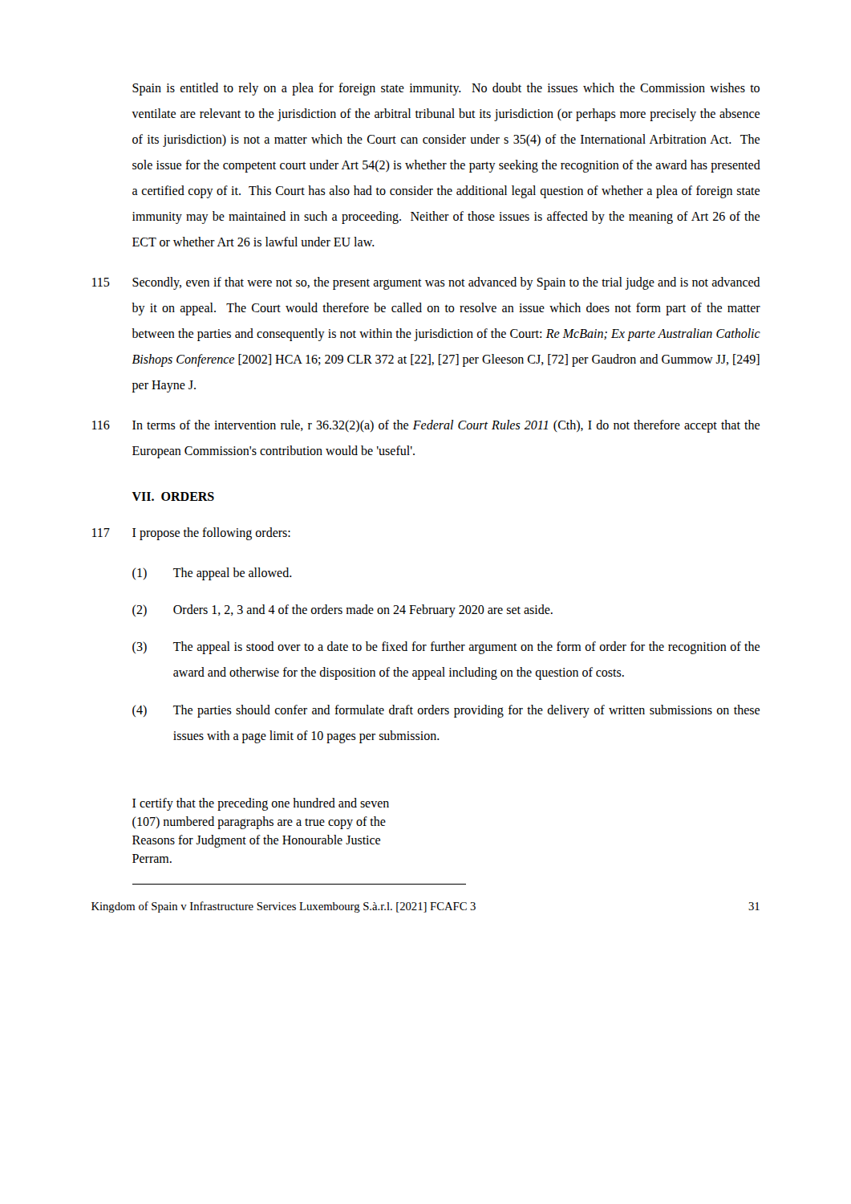Spain is entitled to rely on a plea for foreign state immunity. No doubt the issues which the Commission wishes to ventilate are relevant to the jurisdiction of the arbitral tribunal but its jurisdiction (or perhaps more precisely the absence of its jurisdiction) is not a matter which the Court can consider under s 35(4) of the International Arbitration Act. The sole issue for the competent court under Art 54(2) is whether the party seeking the recognition of the award has presented a certified copy of it. This Court has also had to consider the additional legal question of whether a plea of foreign state immunity may be maintained in such a proceeding. Neither of those issues is affected by the meaning of Art 26 of the ECT or whether Art 26 is lawful under EU law.
115
Secondly, even if that were not so, the present argument was not advanced by Spain to the trial judge and is not advanced by it on appeal. The Court would therefore be called on to resolve an issue which does not form part of the matter between the parties and consequently is not within the jurisdiction of the Court: Re McBain; Ex parte Australian Catholic Bishops Conference [2002] HCA 16; 209 CLR 372 at [22], [27] per Gleeson CJ, [72] per Gaudron and Gummow JJ, [249] per Hayne J.
116
In terms of the intervention rule, r 36.32(2)(a) of the Federal Court Rules 2011 (Cth), I do not therefore accept that the European Commission's contribution would be 'useful'.
VII. ORDERS
117
I propose the following orders:
(1) The appeal be allowed.
(2) Orders 1, 2, 3 and 4 of the orders made on 24 February 2020 are set aside.
(3) The appeal is stood over to a date to be fixed for further argument on the form of order for the recognition of the award and otherwise for the disposition of the appeal including on the question of costs.
(4) The parties should confer and formulate draft orders providing for the delivery of written submissions on these issues with a page limit of 10 pages per submission.
I certify that the preceding one hundred and seven (107) numbered paragraphs are a true copy of the Reasons for Judgment of the Honourable Justice Perram.
Kingdom of Spain v Infrastructure Services Luxembourg S.à.r.l. [2021] FCAFC 3
31